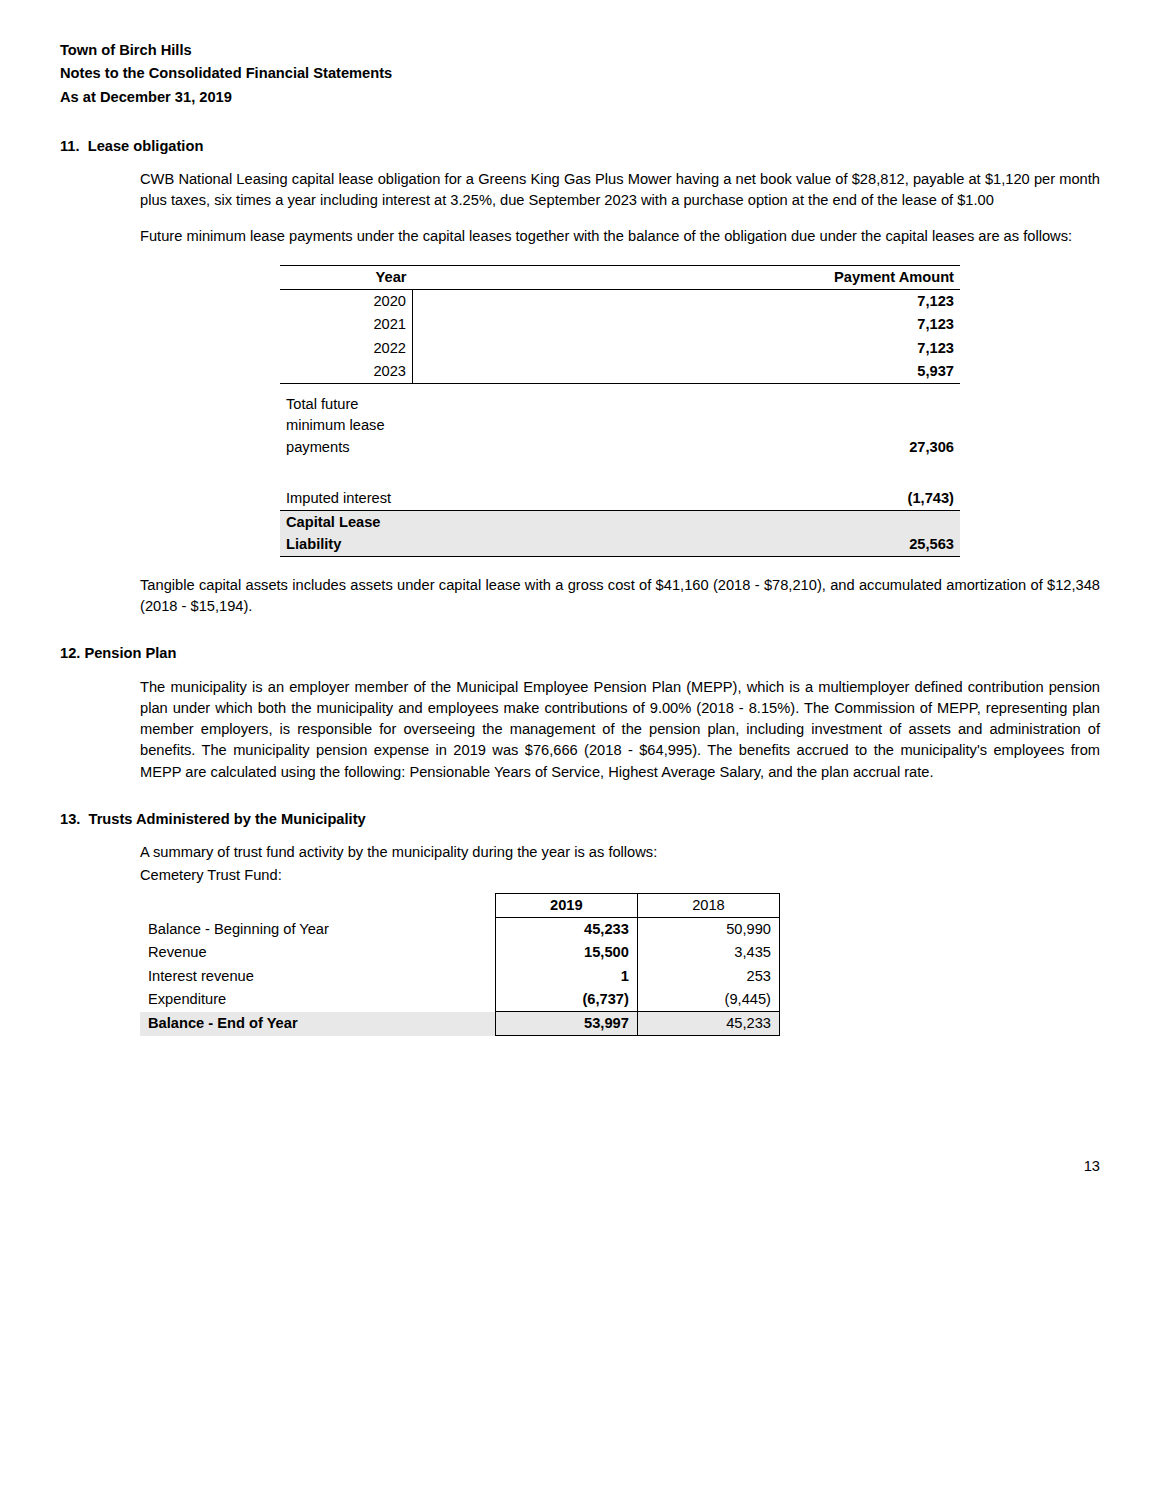Town of Birch Hills
Notes to the Consolidated Financial Statements
As at December 31, 2019
11. Lease obligation
CWB National Leasing capital lease obligation for a Greens King Gas Plus Mower having a net book value of $28,812, payable at $1,120 per month plus taxes, six times a year including interest at 3.25%, due September 2023 with a purchase option at the end of the lease of $1.00
Future minimum lease payments under the capital leases together with the balance of the obligation due under the capital leases are as follows:
| Year | Payment Amount |
| --- | --- |
| 2020 | 7,123 |
| 2021 | 7,123 |
| 2022 | 7,123 |
| 2023 | 5,937 |
| Total future minimum lease payments | 27,306 |
| Imputed interest | (1,743) |
| Capital Lease Liability | 25,563 |
Tangible capital assets includes assets under capital lease with a gross cost of $41,160 (2018 - $78,210), and accumulated amortization of $12,348 (2018 - $15,194).
12. Pension Plan
The municipality is an employer member of the Municipal Employee Pension Plan (MEPP), which is a multiemployer defined contribution pension plan under which both the municipality and employees make contributions of 9.00% (2018 - 8.15%). The Commission of MEPP, representing plan member employers, is responsible for overseeing the management of the pension plan, including investment of assets and administration of benefits. The municipality pension expense in 2019 was $76,666 (2018 - $64,995). The benefits accrued to the municipality's employees from MEPP are calculated using the following: Pensionable Years of Service, Highest Average Salary, and the plan accrual rate.
13. Trusts Administered by the Municipality
A summary of trust fund activity by the municipality during the year is as follows:
Cemetery Trust Fund:
| | 2019 | 2018 |
| Balance - Beginning of Year | 45,233 | 50,990 |
| Revenue | 15,500 | 3,435 |
| Interest revenue | 1 | 253 |
| Expenditure | (6,737) | (9,445) |
| Balance - End of Year | 53,997 | 45,233 |
13